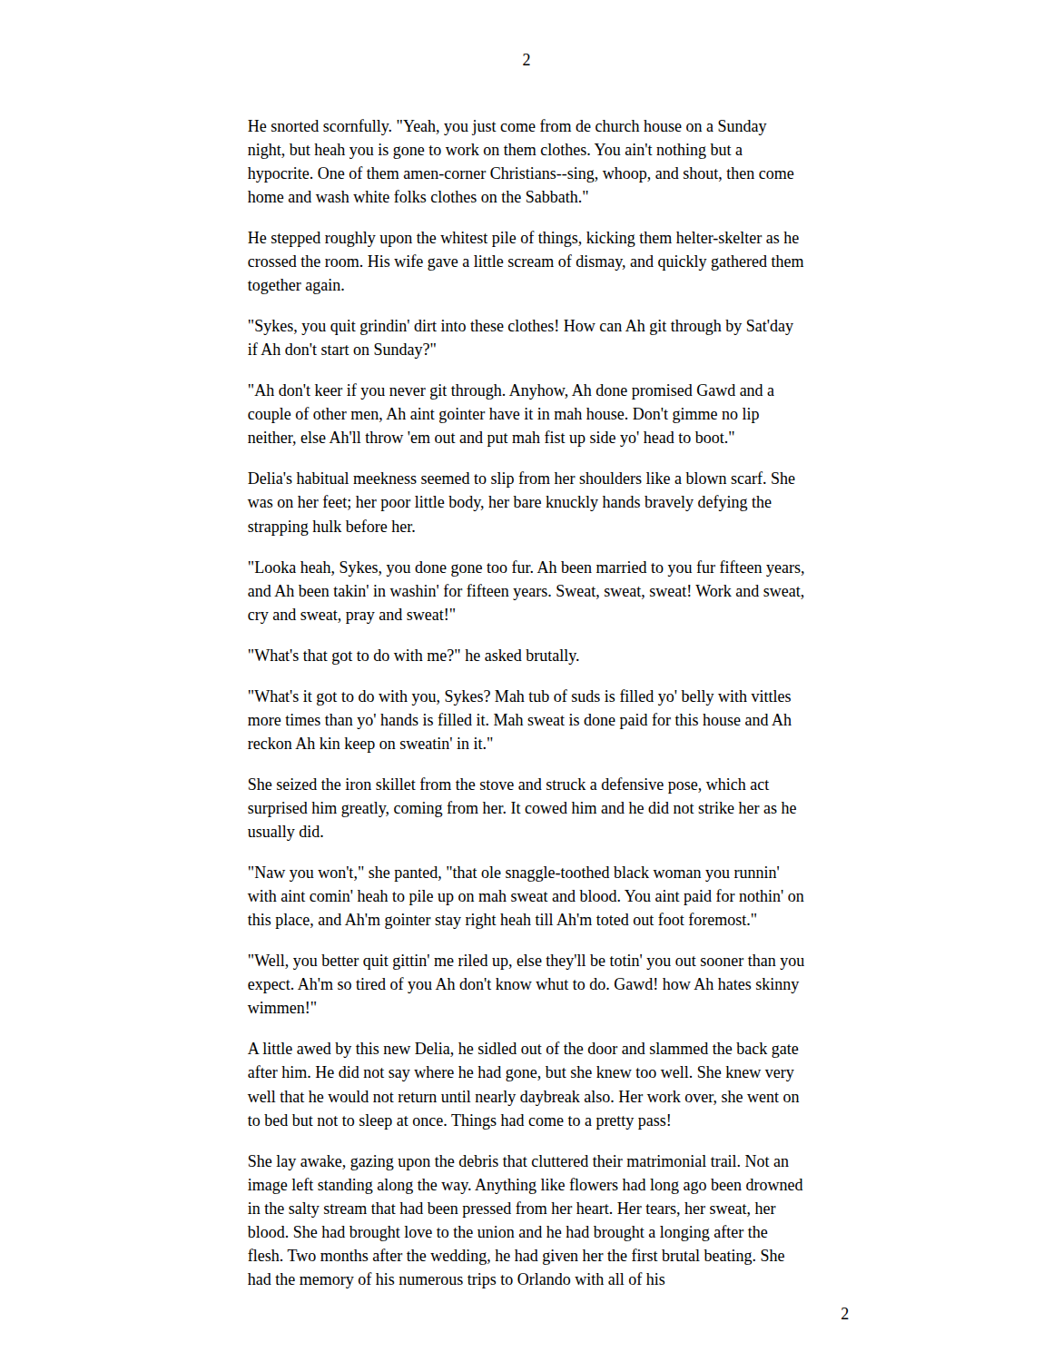2
He snorted scornfully. "Yeah, you just come from de church house on a Sunday night, but heah you is gone to work on them clothes. You ain't nothing but a hypocrite. One of them amen-corner Christians--sing, whoop, and shout, then come home and wash white folks clothes on the Sabbath."
He stepped roughly upon the whitest pile of things, kicking them helter-skelter as he crossed the room. His wife gave a little scream of dismay, and quickly gathered them together again.
"Sykes, you quit grindin' dirt into these clothes! How can Ah git through by Sat'day if Ah don't start on Sunday?"
"Ah don't keer if you never git through. Anyhow, Ah done promised Gawd and a couple of other men, Ah aint gointer have it in mah house. Don't gimme no lip neither, else Ah'll throw 'em out and put mah fist up side yo' head to boot."
Delia's habitual meekness seemed to slip from her shoulders like a blown scarf. She was on her feet; her poor little body, her bare knuckly hands bravely defying the strapping hulk before her.
"Looka heah, Sykes, you done gone too fur. Ah been married to you fur fifteen years, and Ah been takin' in washin' for fifteen years. Sweat, sweat, sweat! Work and sweat, cry and sweat, pray and sweat!"
"What's that got to do with me?" he asked brutally.
"What's it got to do with you, Sykes? Mah tub of suds is filled yo' belly with vittles more times than yo' hands is filled it. Mah sweat is done paid for this house and Ah reckon Ah kin keep on sweatin' in it."
She seized the iron skillet from the stove and struck a defensive pose, which act surprised him greatly, coming from her. It cowed him and he did not strike her as he usually did.
"Naw you won't," she panted, "that ole snaggle-toothed black woman you runnin' with aint comin' heah to pile up on mah sweat and blood. You aint paid for nothin' on this place, and Ah'm gointer stay right heah till Ah'm toted out foot foremost."
"Well, you better quit gittin' me riled up, else they'll be totin' you out sooner than you expect. Ah'm so tired of you Ah don't know whut to do. Gawd! how Ah hates skinny wimmen!"
A little awed by this new Delia, he sidled out of the door and slammed the back gate after him. He did not say where he had gone, but she knew too well. She knew very well that he would not return until nearly daybreak also. Her work over, she went on to bed but not to sleep at once. Things had come to a pretty pass!
She lay awake, gazing upon the debris that cluttered their matrimonial trail. Not an image left standing along the way. Anything like flowers had long ago been drowned in the salty stream that had been pressed from her heart. Her tears, her sweat, her blood. She had brought love to the union and he had brought a longing after the flesh. Two months after the wedding, he had given her the first brutal beating. She had the memory of his numerous trips to Orlando with all of his
2